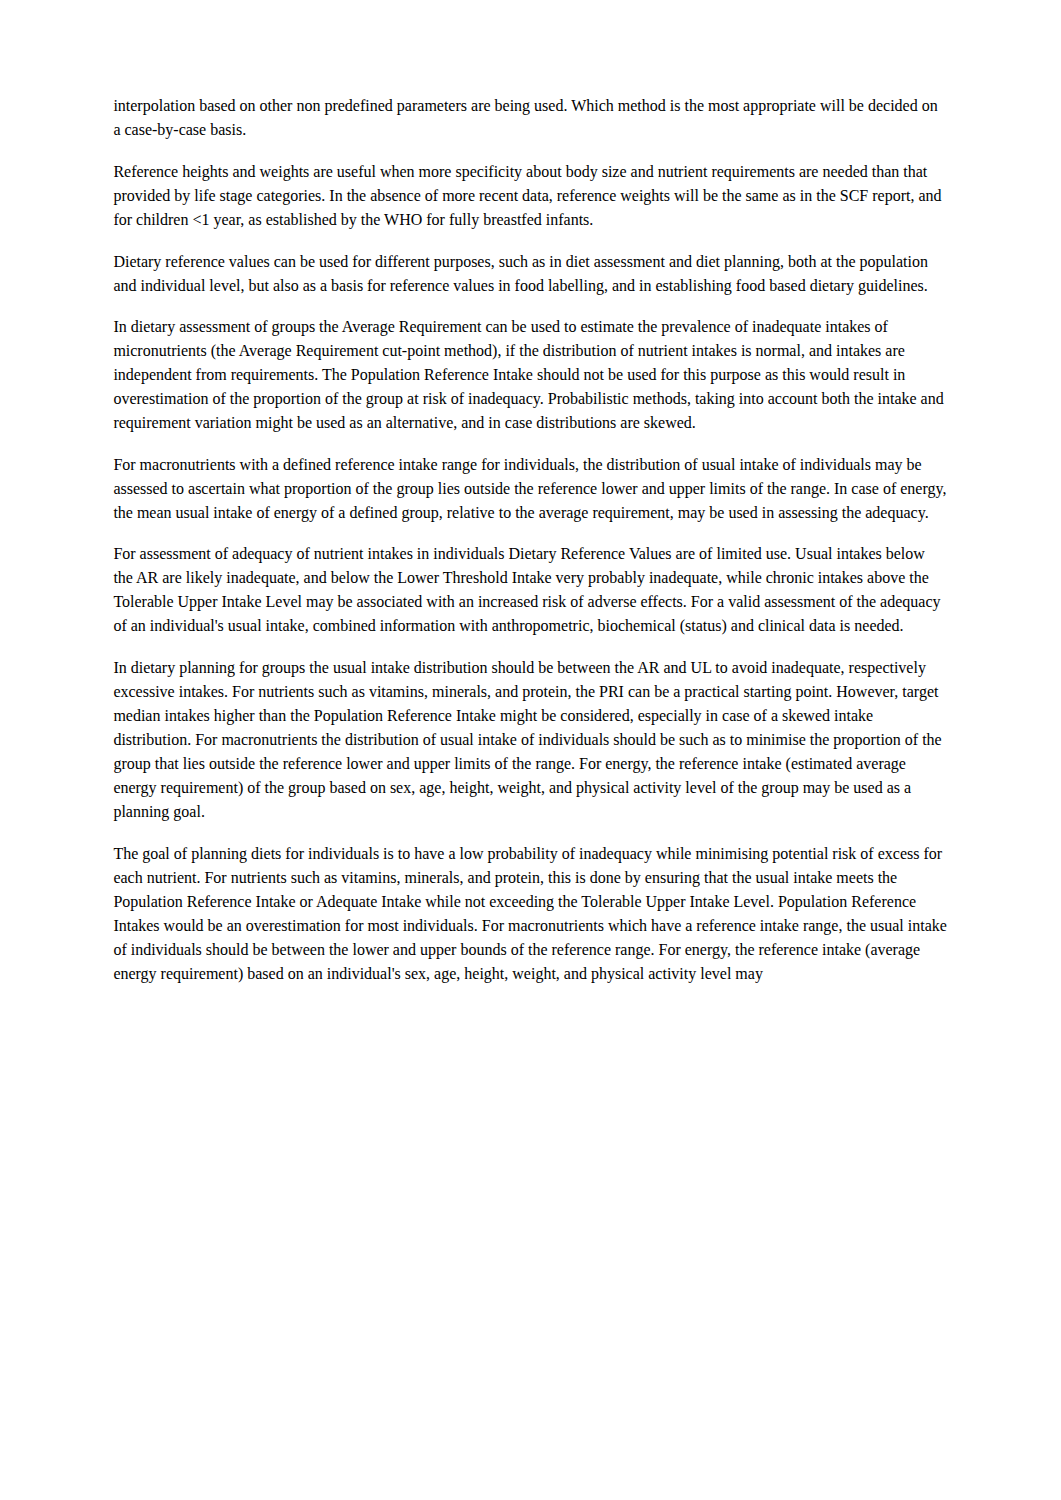interpolation based on other non predefined parameters are being used. Which method is the most appropriate will be decided on a case-by-case basis.
Reference heights and weights are useful when more specificity about body size and nutrient requirements are needed than that provided by life stage categories. In the absence of more recent data, reference weights will be the same as in the SCF report, and for children <1 year, as established by the WHO for fully breastfed infants.
Dietary reference values can be used for different purposes, such as in diet assessment and diet planning, both at the population and individual level, but also as a basis for reference values in food labelling, and in establishing food based dietary guidelines.
In dietary assessment of groups the Average Requirement can be used to estimate the prevalence of inadequate intakes of micronutrients (the Average Requirement cut-point method), if the distribution of nutrient intakes is normal, and intakes are independent from requirements. The Population Reference Intake should not be used for this purpose as this would result in overestimation of the proportion of the group at risk of inadequacy. Probabilistic methods, taking into account both the intake and requirement variation might be used as an alternative, and in case distributions are skewed.
For macronutrients with a defined reference intake range for individuals, the distribution of usual intake of individuals may be assessed to ascertain what proportion of the group lies outside the reference lower and upper limits of the range. In case of energy, the mean usual intake of energy of a defined group, relative to the average requirement, may be used in assessing the adequacy.
For assessment of adequacy of nutrient intakes in individuals Dietary Reference Values are of limited use. Usual intakes below the AR are likely inadequate, and below the Lower Threshold Intake very probably inadequate, while chronic intakes above the Tolerable Upper Intake Level may be associated with an increased risk of adverse effects. For a valid assessment of the adequacy of an individual's usual intake, combined information with anthropometric, biochemical (status) and clinical data is needed.
In dietary planning for groups the usual intake distribution should be between the AR and UL to avoid inadequate, respectively excessive intakes. For nutrients such as vitamins, minerals, and protein, the PRI can be a practical starting point. However, target median intakes higher than the Population Reference Intake might be considered, especially in case of a skewed intake distribution. For macronutrients the distribution of usual intake of individuals should be such as to minimise the proportion of the group that lies outside the reference lower and upper limits of the range. For energy, the reference intake (estimated average energy requirement) of the group based on sex, age, height, weight, and physical activity level of the group may be used as a planning goal.
The goal of planning diets for individuals is to have a low probability of inadequacy while minimising potential risk of excess for each nutrient. For nutrients such as vitamins, minerals, and protein, this is done by ensuring that the usual intake meets the Population Reference Intake or Adequate Intake while not exceeding the Tolerable Upper Intake Level. Population Reference Intakes would be an overestimation for most individuals. For macronutrients which have a reference intake range, the usual intake of individuals should be between the lower and upper bounds of the reference range. For energy, the reference intake (average energy requirement) based on an individual's sex, age, height, weight, and physical activity level may